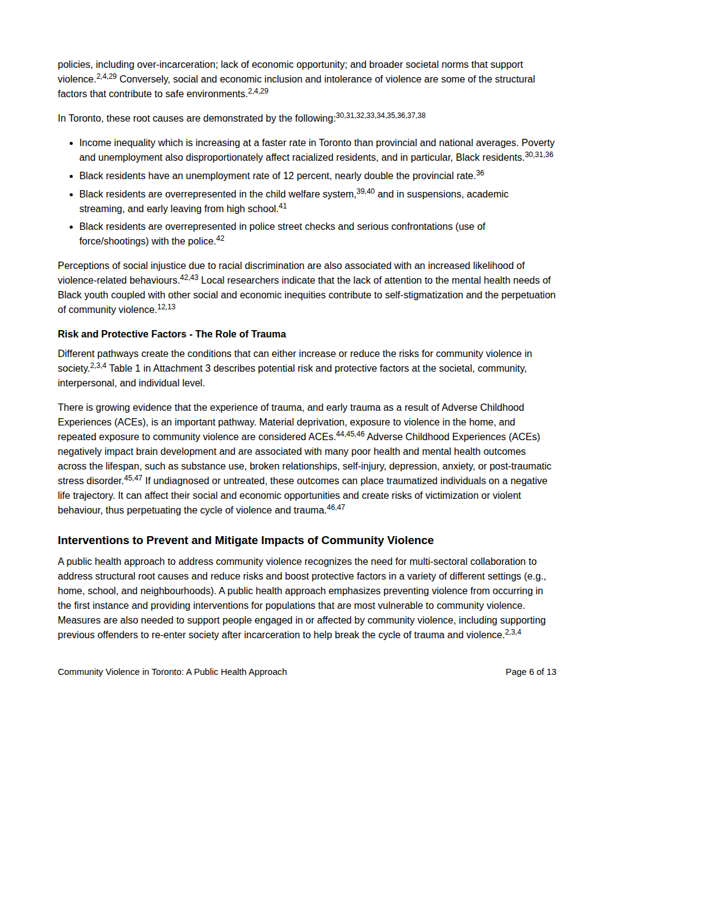policies, including over-incarceration; lack of economic opportunity; and broader societal norms that support violence.2,4,29 Conversely, social and economic inclusion and intolerance of violence are some of the structural factors that contribute to safe environments.2,4,29
In Toronto, these root causes are demonstrated by the following:30,31,32,33,34,35,36,37,38
Income inequality which is increasing at a faster rate in Toronto than provincial and national averages. Poverty and unemployment also disproportionately affect racialized residents, and in particular, Black residents.30,31,36
Black residents have an unemployment rate of 12 percent, nearly double the provincial rate.36
Black residents are overrepresented in the child welfare system,39,40 and in suspensions, academic streaming, and early leaving from high school.41
Black residents are overrepresented in police street checks and serious confrontations (use of force/shootings) with the police.42
Perceptions of social injustice due to racial discrimination are also associated with an increased likelihood of violence-related behaviours.42,43 Local researchers indicate that the lack of attention to the mental health needs of Black youth coupled with other social and economic inequities contribute to self-stigmatization and the perpetuation of community violence.12,13
Risk and Protective Factors - The Role of Trauma
Different pathways create the conditions that can either increase or reduce the risks for community violence in society.2,3,4 Table 1 in Attachment 3 describes potential risk and protective factors at the societal, community, interpersonal, and individual level.
There is growing evidence that the experience of trauma, and early trauma as a result of Adverse Childhood Experiences (ACEs), is an important pathway. Material deprivation, exposure to violence in the home, and repeated exposure to community violence are considered ACEs.44,45,46 Adverse Childhood Experiences (ACEs) negatively impact brain development and are associated with many poor health and mental health outcomes across the lifespan, such as substance use, broken relationships, self-injury, depression, anxiety, or post-traumatic stress disorder.45,47 If undiagnosed or untreated, these outcomes can place traumatized individuals on a negative life trajectory. It can affect their social and economic opportunities and create risks of victimization or violent behaviour, thus perpetuating the cycle of violence and trauma.46,47
Interventions to Prevent and Mitigate Impacts of Community Violence
A public health approach to address community violence recognizes the need for multi-sectoral collaboration to address structural root causes and reduce risks and boost protective factors in a variety of different settings (e.g., home, school, and neighbourhoods). A public health approach emphasizes preventing violence from occurring in the first instance and providing interventions for populations that are most vulnerable to community violence. Measures are also needed to support people engaged in or affected by community violence, including supporting previous offenders to re-enter society after incarceration to help break the cycle of trauma and violence.2,3,4
Community Violence in Toronto: A Public Health Approach Page 6 of 13